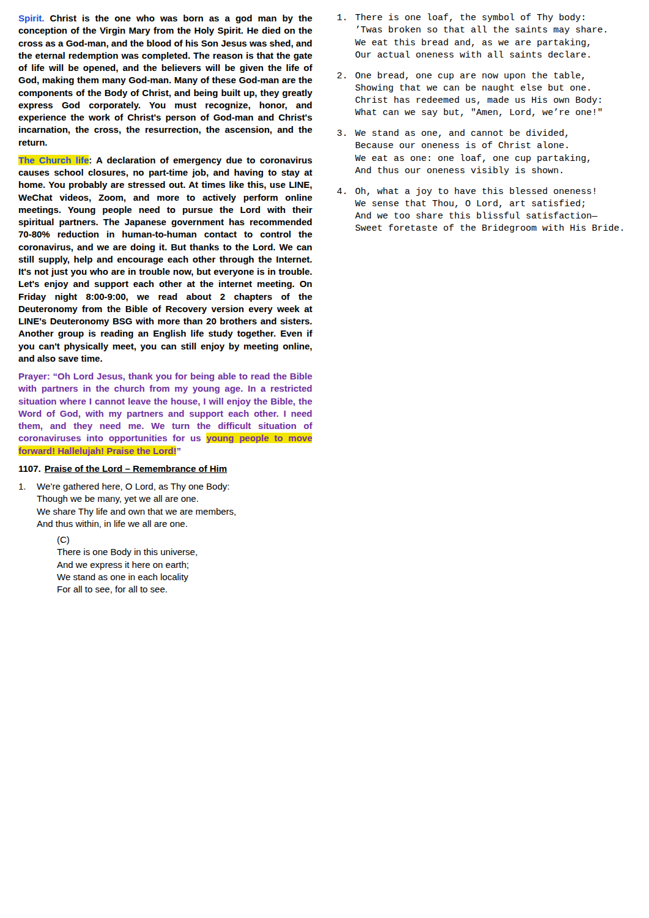Spirit. Christ is the one who was born as a god man by the conception of the Virgin Mary from the Holy Spirit. He died on the cross as a God-man, and the blood of his Son Jesus was shed, and the eternal redemption was completed. The reason is that the gate of life will be opened, and the believers will be given the life of God, making them many God-man. Many of these God-man are the components of the Body of Christ, and being built up, they greatly express God corporately. You must recognize, honor, and experience the work of Christ's person of God-man and Christ's incarnation, the cross, the resurrection, the ascension, and the return.
The Church life: A declaration of emergency due to coronavirus causes school closures, no part-time job, and having to stay at home. You probably are stressed out. At times like this, use LINE, WeChat videos, Zoom, and more to actively perform online meetings. Young people need to pursue the Lord with their spiritual partners. The Japanese government has recommended 70-80% reduction in human-to-human contact to control the coronavirus, and we are doing it. But thanks to the Lord. We can still supply, help and encourage each other through the Internet. It's not just you who are in trouble now, but everyone is in trouble. Let's enjoy and support each other at the internet meeting. On Friday night 8:00-9:00, we read about 2 chapters of the Deuteronomy from the Bible of Recovery version every week at LINE's Deuteronomy BSG with more than 20 brothers and sisters. Another group is reading an English life study together. Even if you can't physically meet, you can still enjoy by meeting online, and also save time.
Prayer: “Oh Lord Jesus, thank you for being able to read the Bible with partners in the church from my young age. In a restricted situation where I cannot leave the house, I will enjoy the Bible, the Word of God, with my partners and support each other. I need them, and they need me. We turn the difficult situation of coronaviruses into opportunities for us young people to move forward! Hallelujah! Praise the Lord!”
1107. Praise of the Lord – Remembrance of Him
We’re gathered here, O Lord, as Thy one Body: Though we be many, yet we all are one. We share Thy life and own that we are members, And thus within, in life we all are one.
(C) There is one Body in this universe, And we express it here on earth; We stand as one in each locality For all to see, for all to see.
There is one loaf, the symbol of Thy body: ’Twas broken so that all the saints may share. We eat this bread and, as we are partaking, Our actual oneness with all saints declare.
One bread, one cup are now upon the table, Showing that we can be naught else but one. Christ has redeemed us, made us His own Body: What can we say but, "Amen, Lord, we’re one!"
We stand as one, and cannot be divided, Because our oneness is of Christ alone. We eat as one: one loaf, one cup partaking, And thus our oneness visibly is shown.
Oh, what a joy to have this blessed oneness! We sense that Thou, O Lord, art satisfied; And we too share this blissful satisfaction— Sweet foretaste of the Bridegroom with His Bride.